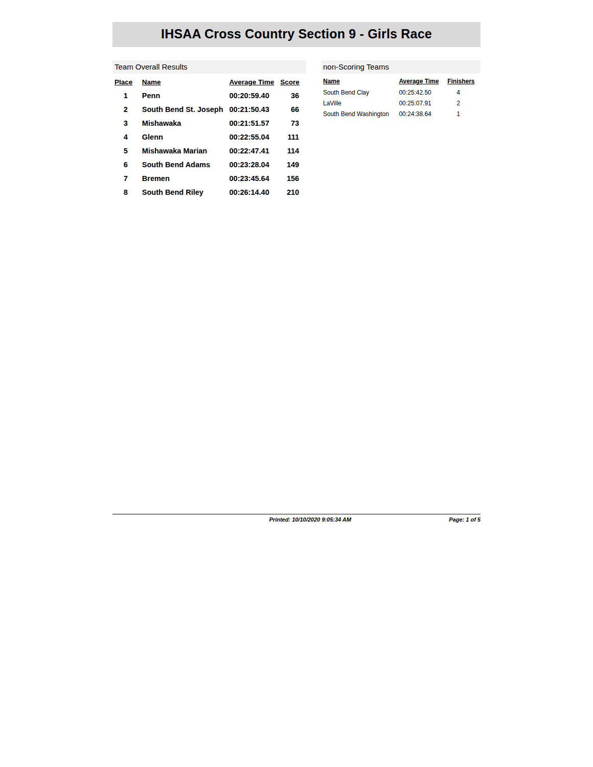IHSAA Cross Country Section 9 - Girls Race
Team Overall Results
| Place | Name | Average Time | Score |
| --- | --- | --- | --- |
| 1 | Penn | 00:20:59.40 | 36 |
| 2 | South Bend St. Joseph | 00:21:50.43 | 66 |
| 3 | Mishawaka | 00:21:51.57 | 73 |
| 4 | Glenn | 00:22:55.04 | 111 |
| 5 | Mishawaka Marian | 00:22:47.41 | 114 |
| 6 | South Bend Adams | 00:23:28.04 | 149 |
| 7 | Bremen | 00:23:45.64 | 156 |
| 8 | South Bend Riley | 00:26:14.40 | 210 |
non-Scoring Teams
| Name | Average Time | Finishers |
| --- | --- | --- |
| South Bend Clay | 00:25:42.50 | 4 |
| LaVille | 00:25:07.91 | 2 |
| South Bend Washington | 00:24:38.64 | 1 |
Printed: 10/10/2020 9:05:34 AM
Page: 1 of 5